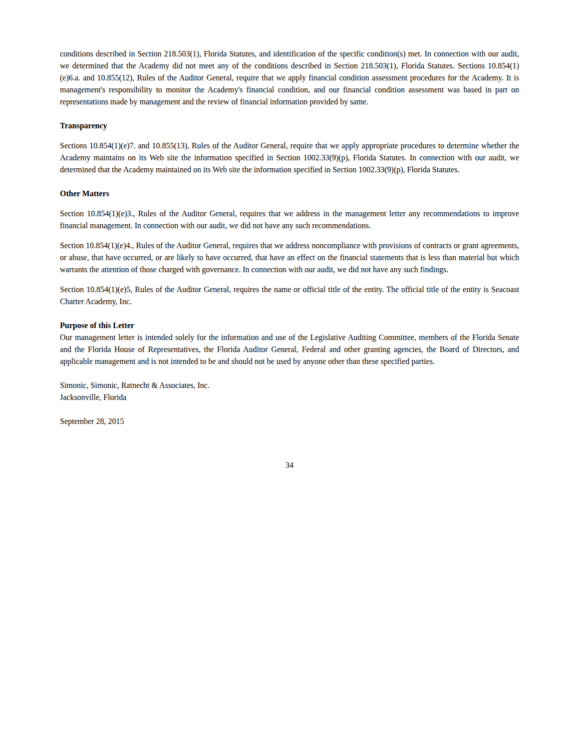conditions described in Section 218.503(1), Florida Statutes, and identification of the specific condition(s) met. In connection with our audit, we determined that the Academy did not meet any of the conditions described in Section 218.503(1), Florida Statutes. Sections 10.854(1)(e)6.a. and 10.855(12), Rules of the Auditor General, require that we apply financial condition assessment procedures for the Academy. It is management's responsibility to monitor the Academy's financial condition, and our financial condition assessment was based in part on representations made by management and the review of financial information provided by same.
Transparency
Sections 10.854(1)(e)7. and 10.855(13), Rules of the Auditor General, require that we apply appropriate procedures to determine whether the Academy maintains on its Web site the information specified in Section 1002.33(9)(p), Florida Statutes. In connection with our audit, we determined that the Academy maintained on its Web site the information specified in Section 1002.33(9)(p), Florida Statutes.
Other Matters
Section 10.854(1)(e)3., Rules of the Auditor General, requires that we address in the management letter any recommendations to improve financial management. In connection with our audit, we did not have any such recommendations.
Section 10.854(1)(e)4., Rules of the Auditor General, requires that we address noncompliance with provisions of contracts or grant agreements, or abuse, that have occurred, or are likely to have occurred, that have an effect on the financial statements that is less than material but which warrants the attention of those charged with governance. In connection with our audit, we did not have any such findings.
Section 10.854(1)(e)5, Rules of the Auditor General, requires the name or official title of the entity. The official title of the entity is Seacoast Charter Academy, Inc.
Purpose of this Letter
Our management letter is intended solely for the information and use of the Legislative Auditing Committee, members of the Florida Senate and the Florida House of Representatives, the Florida Auditor General, Federal and other granting agencies, the Board of Directors, and applicable management and is not intended to be and should not be used by anyone other than these specified parties.
Simonic, Simonic, Ratnecht & Associates, Inc.
Jacksonville, Florida
September 28, 2015
34